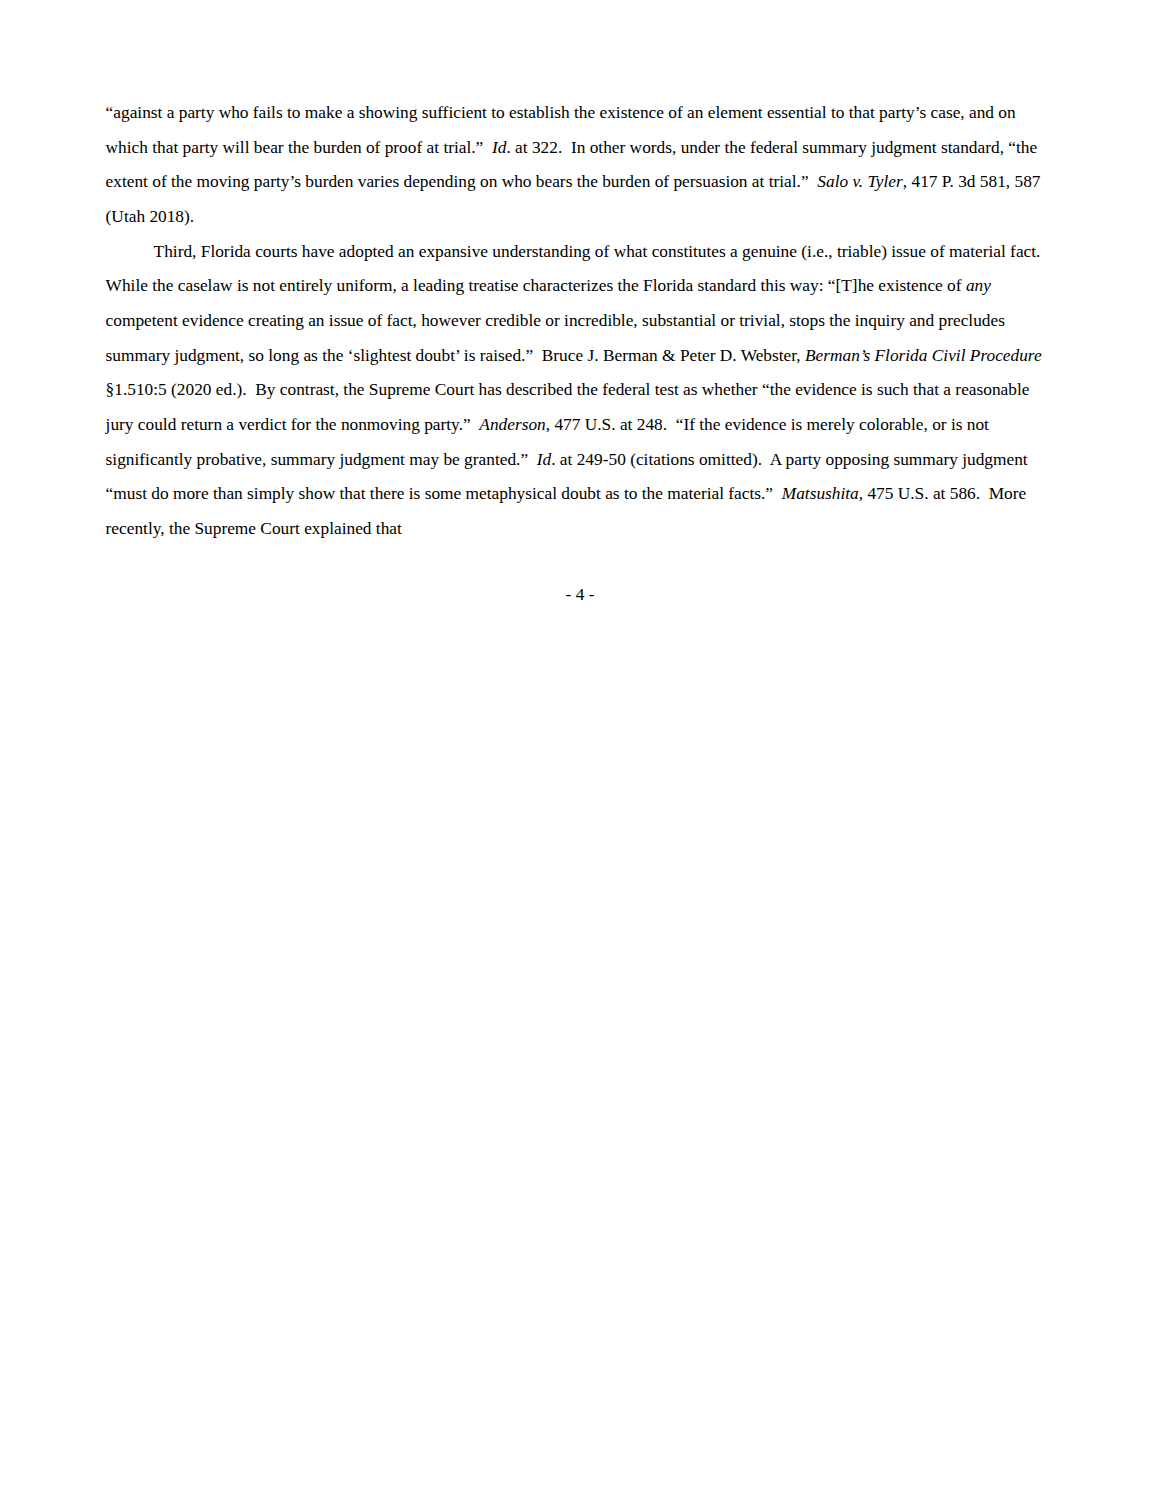“against a party who fails to make a showing sufficient to establish the existence of an element essential to that party’s case, and on which that party will bear the burden of proof at trial.” Id. at 322. In other words, under the federal summary judgment standard, “the extent of the moving party’s burden varies depending on who bears the burden of persuasion at trial.” Salo v. Tyler, 417 P. 3d 581, 587 (Utah 2018).
Third, Florida courts have adopted an expansive understanding of what constitutes a genuine (i.e., triable) issue of material fact. While the caselaw is not entirely uniform, a leading treatise characterizes the Florida standard this way: “[T]he existence of any competent evidence creating an issue of fact, however credible or incredible, substantial or trivial, stops the inquiry and precludes summary judgment, so long as the ‘slightest doubt’ is raised.” Bruce J. Berman & Peter D. Webster, Berman’s Florida Civil Procedure §1.510:5 (2020 ed.). By contrast, the Supreme Court has described the federal test as whether “the evidence is such that a reasonable jury could return a verdict for the nonmoving party.” Anderson, 477 U.S. at 248. “If the evidence is merely colorable, or is not significantly probative, summary judgment may be granted.” Id. at 249-50 (citations omitted). A party opposing summary judgment “must do more than simply show that there is some metaphysical doubt as to the material facts.” Matsushita, 475 U.S. at 586. More recently, the Supreme Court explained that
- 4 -